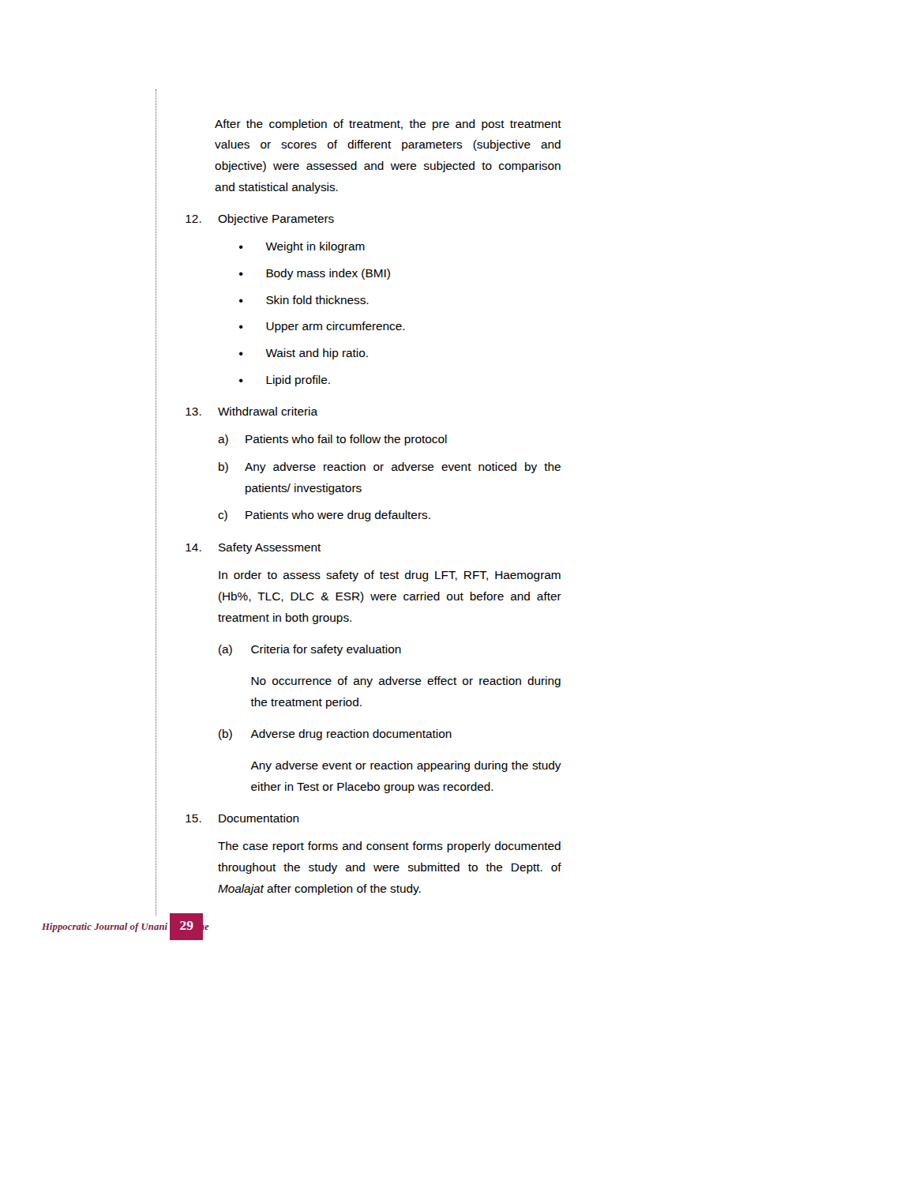After the completion of treatment, the pre and post treatment values or scores of different parameters (subjective and objective) were assessed and were subjected to comparison and statistical analysis.
12.
Objective Parameters
Weight in kilogram
Body mass index (BMI)
Skin fold thickness.
Upper arm circumference.
Waist and hip ratio.
Lipid profile.
13.
Withdrawal criteria
a)
Patients who fail to follow the protocol
b)
Any adverse reaction or adverse event noticed by the patients/ investigators
c)
Patients who were drug defaulters.
14.
Safety Assessment
In order to assess safety of test drug LFT, RFT, Haemogram (Hb%, TLC, DLC & ESR) were carried out before and after treatment in both groups.
(a)
Criteria for safety evaluation
No occurrence of any adverse effect or reaction during the treatment period.
(b)
Adverse drug reaction documentation
Any adverse event or reaction appearing during the study either in Test or Placebo group was recorded.
15.
Documentation
The case report forms and consent forms properly documented throughout the study and were submitted to the Deptt. of Moalajat after completion of the study.
Hippocratic Journal of Unani Medicine
29